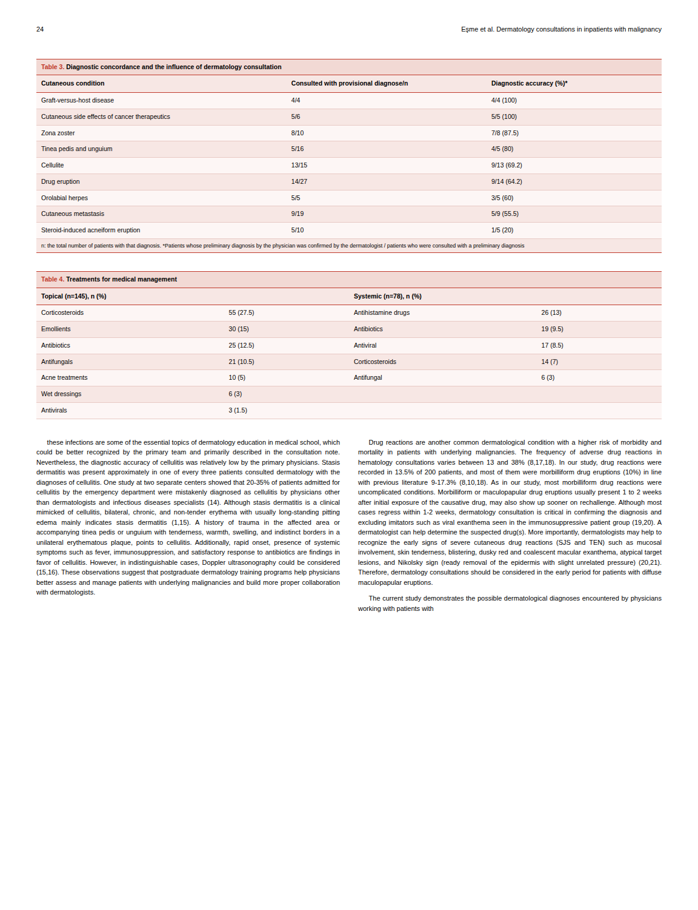24 Eşme et al. Dermatology consultations in inpatients with malignancy
Table 3. Diagnostic concordance and the influence of dermatology consultation
| Cutaneous condition | Consulted with provisional diagnose/n | Diagnostic accuracy (%)* |
| --- | --- | --- |
| Graft-versus-host disease | 4/4 | 4/4 (100) |
| Cutaneous side effects of cancer therapeutics | 5/6 | 5/5 (100) |
| Zona zoster | 8/10 | 7/8 (87.5) |
| Tinea pedis and unguium | 5/16 | 4/5 (80) |
| Cellulite | 13/15 | 9/13 (69.2) |
| Drug eruption | 14/27 | 9/14 (64.2) |
| Orolabial herpes | 5/5 | 3/5 (60) |
| Cutaneous metastasis | 9/19 | 5/9 (55.5) |
| Steroid-induced acneiform eruption | 5/10 | 1/5 (20) |
| n: the total number of patients with that diagnosis. *Patients whose preliminary diagnosis by the physician was confirmed by the dermatologist / patients who were consulted with a preliminary diagnosis |
Table 4. Treatments for medical management
| Topical (n=145), n (%) | Systemic (n=78), n (%) |
| --- | --- |
| Corticosteroids | 55 (27.5) | Antihistamine drugs | 26 (13) |
| Emollients | 30 (15) | Antibiotics | 19 (9.5) |
| Antibiotics | 25 (12.5) | Antiviral | 17 (8.5) |
| Antifungals | 21 (10.5) | Corticosteroids | 14 (7) |
| Acne treatments | 10 (5) | Antifungal | 6 (3) |
| Wet dressings | 6 (3) | | |
| Antivirals | 3 (1.5) | | |
these infections are some of the essential topics of dermatology education in medical school, which could be better recognized by the primary team and primarily described in the consultation note. Nevertheless, the diagnostic accuracy of cellulitis was relatively low by the primary physicians. Stasis dermatitis was present approximately in one of every three patients consulted dermatology with the diagnoses of cellulitis. One study at two separate centers showed that 20-35% of patients admitted for cellulitis by the emergency department were mistakenly diagnosed as cellulitis by physicians other than dermatologists and infectious diseases specialists (14). Although stasis dermatitis is a clinical mimicked of cellulitis, bilateral, chronic, and non-tender erythema with usually long-standing pitting edema mainly indicates stasis dermatitis (1,15). A history of trauma in the affected area or accompanying tinea pedis or unguium with tenderness, warmth, swelling, and indistinct borders in a unilateral erythematous plaque, points to cellulitis. Additionally, rapid onset, presence of systemic symptoms such as fever, immunosuppression, and satisfactory response to antibiotics are findings in favor of cellulitis. However, in indistinguishable cases, Doppler ultrasonography could be considered (15,16). These observations suggest that postgraduate dermatology training programs help physicians better assess and manage patients with underlying malignancies and build more proper collaboration with dermatologists.
Drug reactions are another common dermatological condition with a higher risk of morbidity and mortality in patients with underlying malignancies. The frequency of adverse drug reactions in hematology consultations varies between 13 and 38% (8,17,18). In our study, drug reactions were recorded in 13.5% of 200 patients, and most of them were morbilliform drug eruptions (10%) in line with previous literature 9-17.3% (8,10,18). As in our study, most morbilliform drug reactions were uncomplicated conditions. Morbilliform or maculopapular drug eruptions usually present 1 to 2 weeks after initial exposure of the causative drug, may also show up sooner on rechallenge. Although most cases regress within 1-2 weeks, dermatology consultation is critical in confirming the diagnosis and excluding imitators such as viral exanthema seen in the immunosuppressive patient group (19,20). A dermatologist can help determine the suspected drug(s). More importantly, dermatologists may help to recognize the early signs of severe cutaneous drug reactions (SJS and TEN) such as mucosal involvement, skin tenderness, blistering, dusky red and coalescent macular exanthema, atypical target lesions, and Nikolsky sign (ready removal of the epidermis with slight unrelated pressure) (20,21). Therefore, dermatology consultations should be considered in the early period for patients with diffuse maculopapular eruptions.
The current study demonstrates the possible dermatological diagnoses encountered by physicians working with patients with